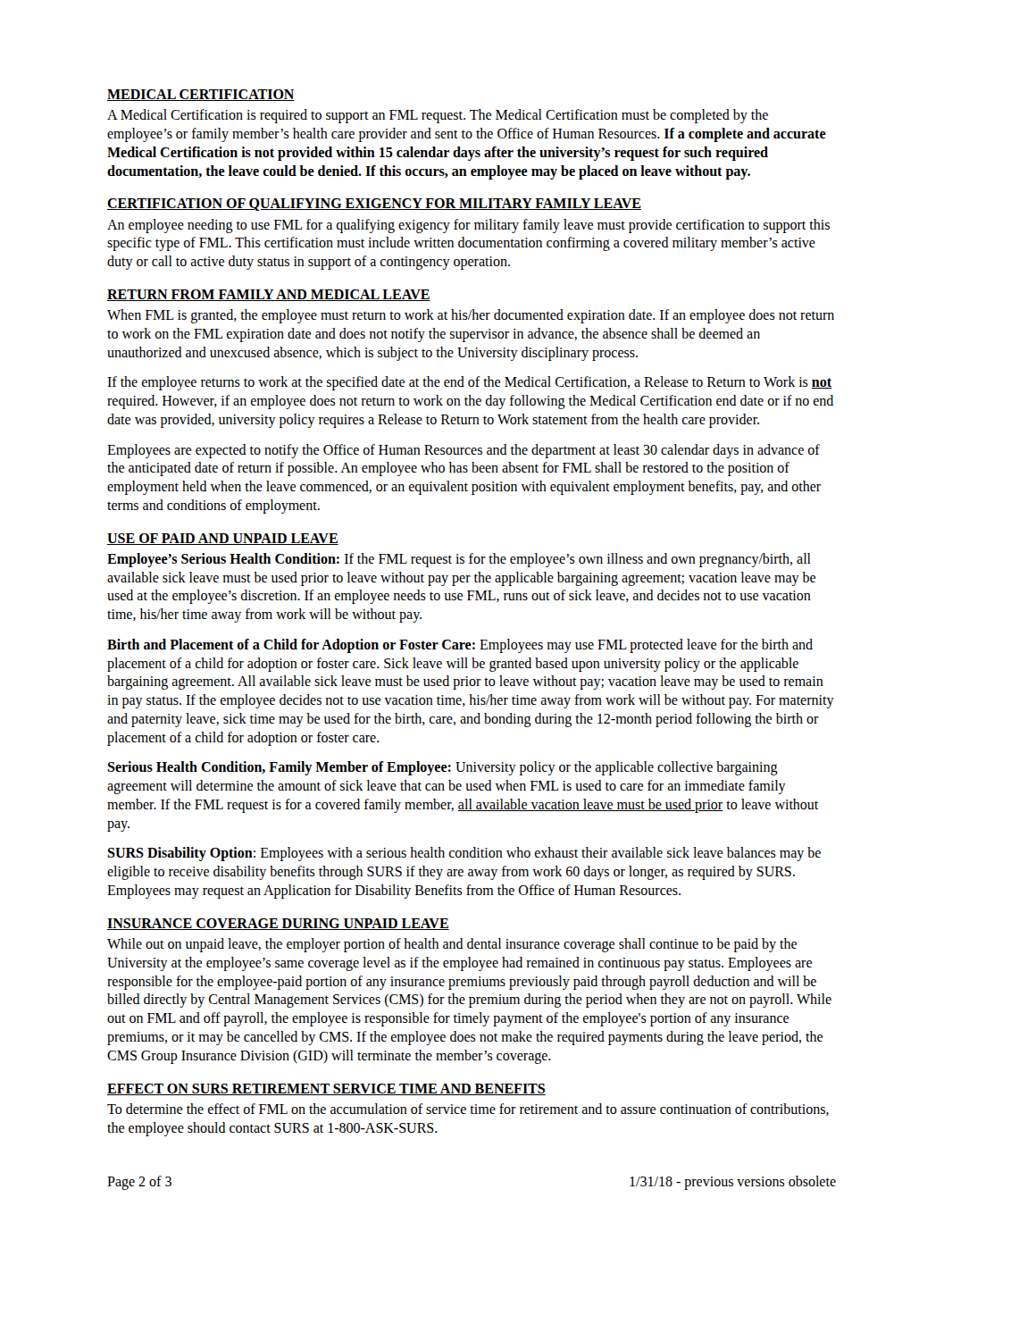Medical Certification
A Medical Certification is required to support an FML request. The Medical Certification must be completed by the employee’s or family member’s health care provider and sent to the Office of Human Resources. If a complete and accurate Medical Certification is not provided within 15 calendar days after the university’s request for such required documentation, the leave could be denied. If this occurs, an employee may be placed on leave without pay.
Certification of Qualifying Exigency for Military Family Leave
An employee needing to use FML for a qualifying exigency for military family leave must provide certification to support this specific type of FML. This certification must include written documentation confirming a covered military member’s active duty or call to active duty status in support of a contingency operation.
Return from Family and Medical Leave
When FML is granted, the employee must return to work at his/her documented expiration date. If an employee does not return to work on the FML expiration date and does not notify the supervisor in advance, the absence shall be deemed an unauthorized and unexcused absence, which is subject to the University disciplinary process.
If the employee returns to work at the specified date at the end of the Medical Certification, a Release to Return to Work is not required. However, if an employee does not return to work on the day following the Medical Certification end date or if no end date was provided, university policy requires a Release to Return to Work statement from the health care provider.
Employees are expected to notify the Office of Human Resources and the department at least 30 calendar days in advance of the anticipated date of return if possible. An employee who has been absent for FML shall be restored to the position of employment held when the leave commenced, or an equivalent position with equivalent employment benefits, pay, and other terms and conditions of employment.
Use of Paid and Unpaid Leave
Employee’s Serious Health Condition: If the FML request is for the employee’s own illness and own pregnancy/birth, all available sick leave must be used prior to leave without pay per the applicable bargaining agreement; vacation leave may be used at the employee’s discretion. If an employee needs to use FML, runs out of sick leave, and decides not to use vacation time, his/her time away from work will be without pay.
Birth and Placement of a Child for Adoption or Foster Care: Employees may use FML protected leave for the birth and placement of a child for adoption or foster care. Sick leave will be granted based upon university policy or the applicable bargaining agreement. All available sick leave must be used prior to leave without pay; vacation leave may be used to remain in pay status. If the employee decides not to use vacation time, his/her time away from work will be without pay. For maternity and paternity leave, sick time may be used for the birth, care, and bonding during the 12-month period following the birth or placement of a child for adoption or foster care.
Serious Health Condition, Family Member of Employee: University policy or the applicable collective bargaining agreement will determine the amount of sick leave that can be used when FML is used to care for an immediate family member. If the FML request is for a covered family member, all available vacation leave must be used prior to leave without pay.
SURS Disability Option: Employees with a serious health condition who exhaust their available sick leave balances may be eligible to receive disability benefits through SURS if they are away from work 60 days or longer, as required by SURS. Employees may request an Application for Disability Benefits from the Office of Human Resources.
Insurance Coverage During Unpaid Leave
While out on unpaid leave, the employer portion of health and dental insurance coverage shall continue to be paid by the University at the employee’s same coverage level as if the employee had remained in continuous pay status. Employees are responsible for the employee-paid portion of any insurance premiums previously paid through payroll deduction and will be billed directly by Central Management Services (CMS) for the premium during the period when they are not on payroll. While out on FML and off payroll, the employee is responsible for timely payment of the employee's portion of any insurance premiums, or it may be cancelled by CMS. If the employee does not make the required payments during the leave period, the CMS Group Insurance Division (GID) will terminate the member’s coverage.
Effect on SURS Retirement Service Time and Benefits
To determine the effect of FML on the accumulation of service time for retirement and to assure continuation of contributions, the employee should contact SURS at 1-800-ASK-SURS.
Page 2 of 3
1/31/18 - previous versions obsolete